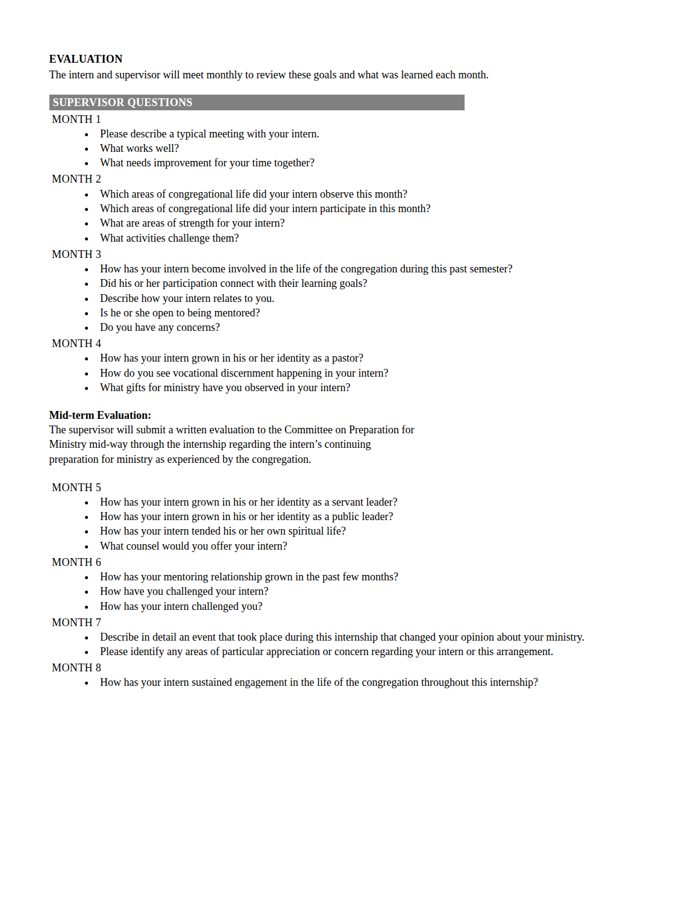EVALUATION
The intern and supervisor will meet monthly to review these goals and what was learned each month.
SUPERVISOR QUESTIONS
MONTH 1
Please describe a typical meeting with your intern.
What works well?
What needs improvement for your time together?
MONTH 2
Which areas of congregational life did your intern observe this month?
Which areas of congregational life did your intern participate in this month?
What are areas of strength for your intern?
What activities challenge them?
MONTH 3
How has your intern become involved in the life of the congregation during this past semester?
Did his or her participation connect with their learning goals?
Describe how your intern relates to you.
Is he or she open to being mentored?
Do you have any concerns?
MONTH 4
How has your intern grown in his or her identity as a pastor?
How do you see vocational discernment happening in your intern?
What gifts for ministry have you observed in your intern?
Mid-term Evaluation:
The supervisor will submit a written evaluation to the Committee on Preparation for Ministry mid-way through the internship regarding the intern’s continuing preparation for ministry as experienced by the congregation.
MONTH 5
How has your intern grown in his or her identity as a servant leader?
How has your intern grown in his or her identity as a public leader?
How has your intern tended his or her own spiritual life?
What counsel would you offer your intern?
MONTH 6
How has your mentoring relationship grown in the past few months?
How have you challenged your intern?
How has your intern challenged you?
MONTH 7
Describe in detail an event that took place during this internship that changed your opinion about your ministry.
Please identify any areas of particular appreciation or concern regarding your intern or this arrangement.
MONTH 8
How has your intern sustained engagement in the life of the congregation throughout this internship?